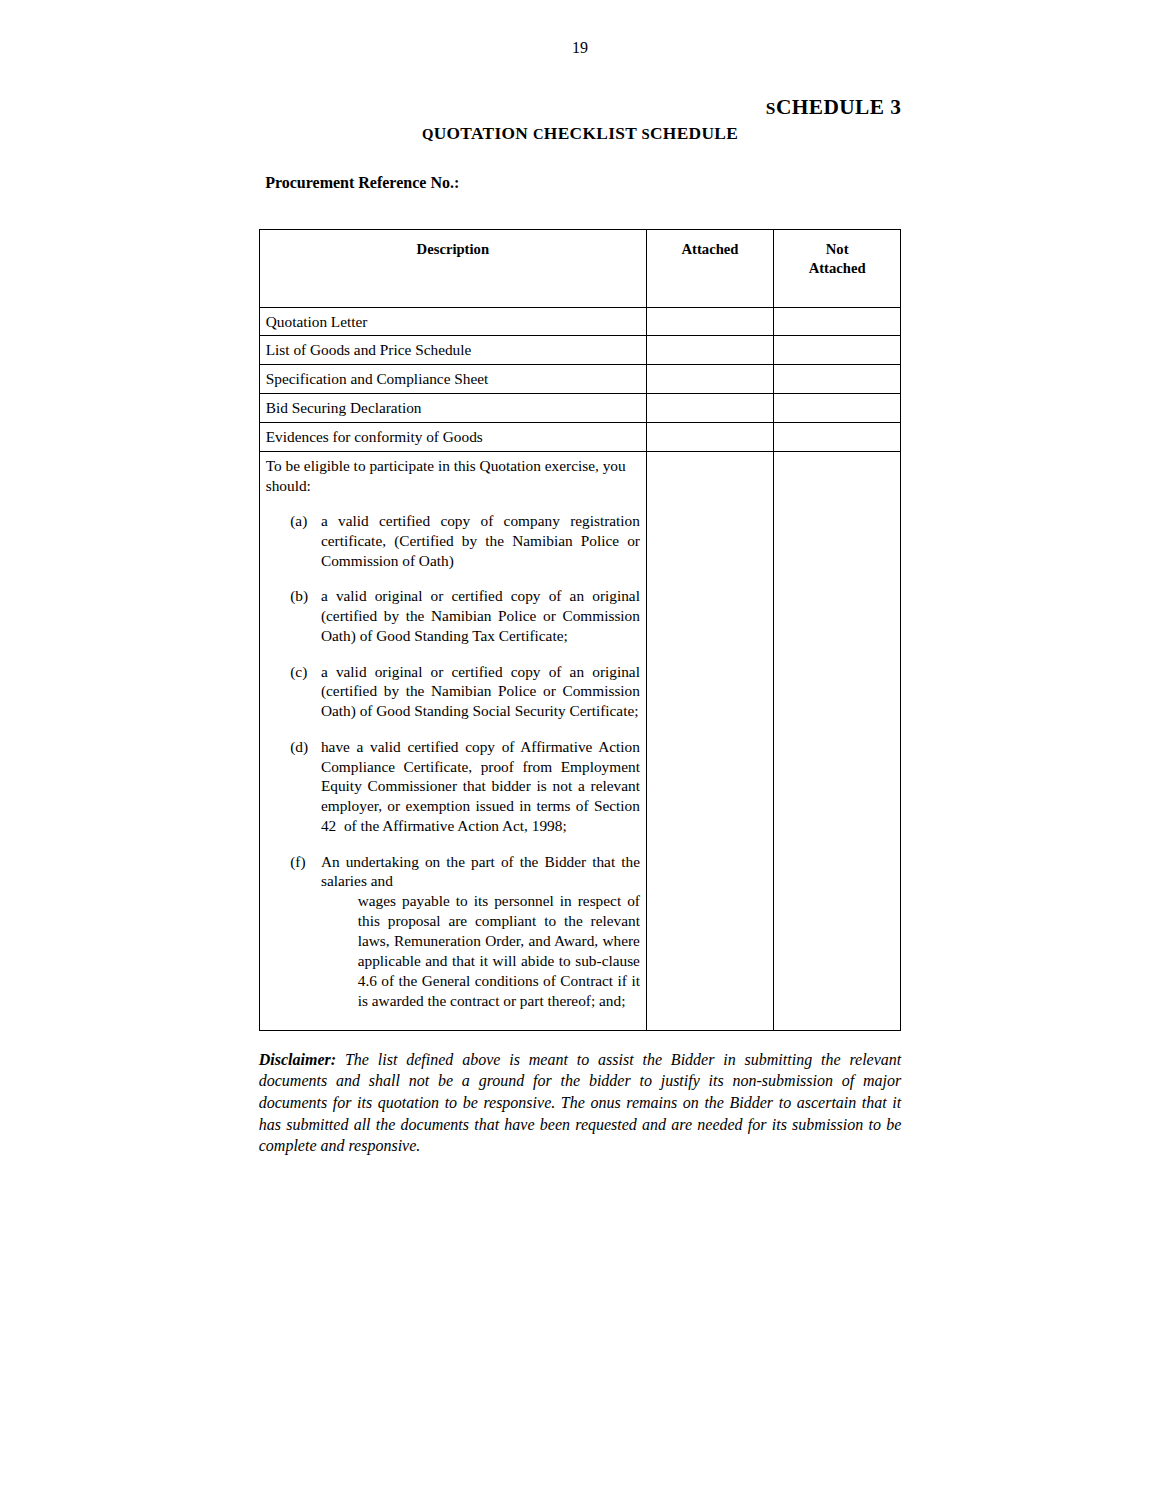19
SCHEDULE 3
QUOTATION CHECKLIST SCHEDULE
Procurement Reference No.:
| Description | Attached | Not Attached |
| --- | --- | --- |
| Quotation Letter | | |
| List of Goods and Price Schedule | | |
| Specification and Compliance Sheet | | |
| Bid Securing Declaration | | |
| Evidences for conformity of Goods | | |
| To be eligible to participate in this Quotation exercise, you should: (a) a valid certified copy of company registration certificate, (Certified by the Namibian Police or Commission of Oath) (b) a valid original or certified copy of an original (certified by the Namibian Police or Commission Oath) of Good Standing Tax Certificate; (c) a valid original or certified copy of an original (certified by the Namibian Police or Commission Oath) of Good Standing Social Security Certificate; (d) have a valid certified copy of Affirmative Action Compliance Certificate, proof from Employment Equity Commissioner that bidder is not a relevant employer, or exemption issued in terms of Section 42 of the Affirmative Action Act, 1998; (f) An undertaking on the part of the Bidder that the salaries and wages payable to its personnel in respect of this proposal are compliant to the relevant laws, Remuneration Order, and Award, where applicable and that it will abide to sub-clause 4.6 of the General conditions of Contract if it is awarded the contract or part thereof; and; | | |
Disclaimer: The list defined above is meant to assist the Bidder in submitting the relevant documents and shall not be a ground for the bidder to justify its non-submission of major documents for its quotation to be responsive. The onus remains on the Bidder to ascertain that it has submitted all the documents that have been requested and are needed for its submission to be complete and responsive.